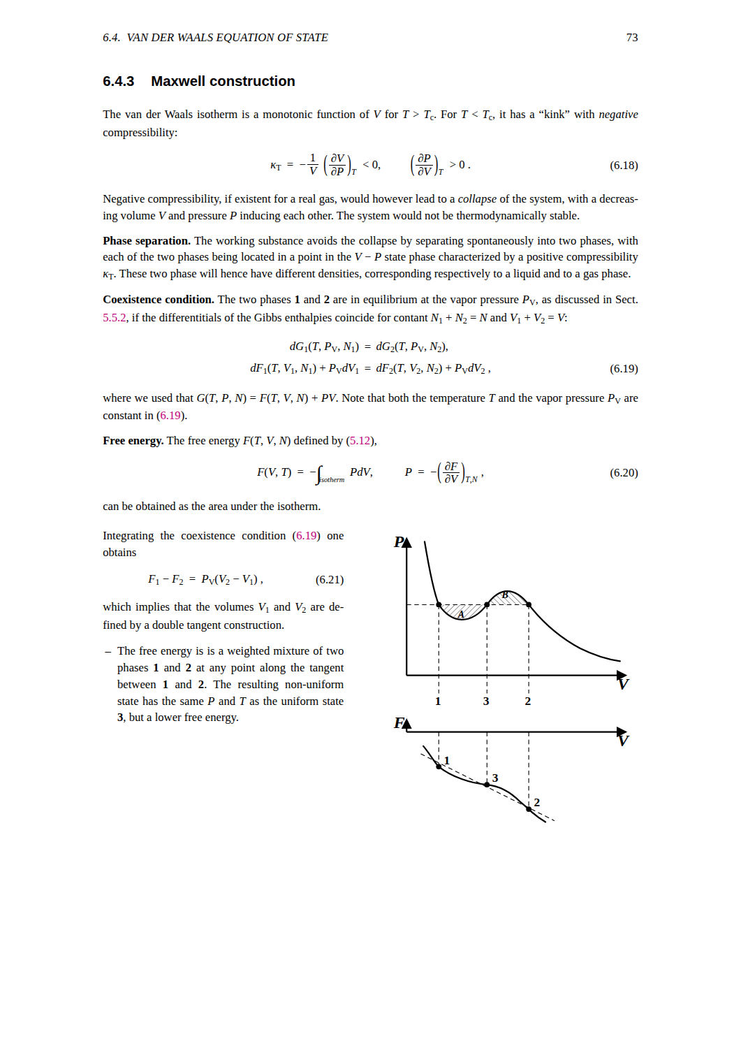6.4. VAN DER WAALS EQUATION OF STATE 73
6.4.3 Maxwell construction
The van der Waals isotherm is a monotonic function of V for T > Tc. For T < Tc, it has a “kink” with negative compressibility:
κT = −1 V (∂V∂P) T < 0, (∂P∂V) T > 0 .
(6.18)
Negative compressibility, if existent for a real gas, would however lead to a collapse of the system, with a decreasing volume V and pressure P inducing each other. The system would not be thermodynamically stable.
Phase separation. The working substance avoids the collapse by separating spontaneously into two phases, with each of the two phases being located in a point in the V − P state phase characterized by a positive compressibility κT. These two phase will hence have different densities, corresponding respectively to a liquid and to a gas phase.
Coexistence condition. The two phases 1 and 2 are in equilibrium at the vapor pressure PV, as discussed in Sect. 5.5.2, if the differentitials of the Gibbs enthalpies coincide for contant N 1 + N 2 = N and V 1 + V 2 = V:
dG 1(T, PV, N 1)
=
dG 2(T, PV, N 2),
dF 1(T, V 1, N 1) + PVdV 1
=
dF 2(T, V 2, N 2) + PVdV 2 ,
(6.19)
where we used that G(T, P, N) = F(T, V, N) + PV. Note that both the temperature T and the vapor pressure PV are constant in (6.19).
Free energy. The free energy F(T, V, N) defined by (5.12),
F(V, T) = −∫isotherm PdV, P = −(∂F∂V) T,N ,
(6.20)
can be obtained as the area under the isotherm.
Integrating the coexistence condition (6.19) one obtains
F 1 − F 2 = PV(V 2 − V 1) ,
(6.21)
which implies that the volumes V 1 and V 2 are defined by a double tangent construction.
The free energy is is a weighted mixture of two phases 1 and 2 at any point along the tangent between 1 and 2. The resulting non-uniform state has the same P and T as the uniform state 3, but a lower free energy.
P V A B 1 3 2 F V 1 3 2